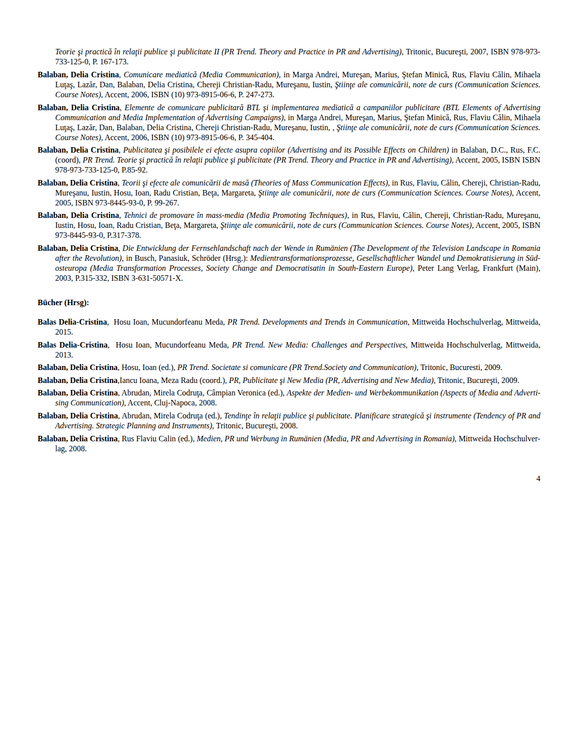Teorie şi practică în relaţii publice şi publicitate II (PR Trend. Theory and Practice in PR and Advertising), Tritonic, Bucureşti, 2007, ISBN 978-973-733-125-0, P. 167-173.
Balaban, Delia Cristina, Comunicare mediatică (Media Communication), in Marga Andrei, Mureşan, Marius, Ştefan Minică, Rus, Flaviu Călin, Mihaela Luţaş, Lazăr, Dan, Balaban, Delia Cristina, Chereji Christian-Radu, Mureşanu, Iustin, Ştiinţe ale comunicării, note de curs (Communication Sciences. Course Notes), Accent, 2006, ISBN (10) 973-8915-06-6, P. 247-273.
Balaban, Delia Cristina, Elemente de comunicare publicitară BTL şi implementarea mediatică a campaniilor publicitare (BTL Elements of Advertising Communication and Media Implementation of Advertising Campaigns), in Marga Andrei, Mureşan, Marius, Ştefan Minică, Rus, Flaviu Călin, Mihaela Luţaş, Lazăr, Dan, Balaban, Delia Cristina, Chereji Christian-Radu, Mureşanu, Iustin, , Ştiinţe ale comunicării, note de curs (Communication Sciences. Course Notes), Accent, 2006, ISBN (10) 973-8915-06-6, P. 345-404.
Balaban, Delia Cristina, Publicitatea şi posibilele ei efecte asupra copiilor (Advertising and its Possible Effects on Children) in Balaban, D.C., Rus, F.C.(coord), PR Trend. Teorie şi practică în relaţii publice şi publicitate (PR Trend. Theory and Practice in PR and Advertising), Accent, 2005, ISBN ISBN 978-973-733-125-0, P.85-92.
Balaban, Delia Cristina, Teorii şi efecte ale comunicării de masă (Theories of Mass Communication Effects), in Rus, Flaviu, Călin, Chereji, Christian-Radu, Mureşanu, Iustin, Hosu, Ioan, Radu Cristian, Beţa, Margareta, Ştiinţe ale comunicării, note de curs (Communication Sciences. Course Notes), Accent, 2005, ISBN 973-8445-93-0, P. 99-267.
Balaban, Delia Cristina, Tehnici de promovare în mass-media (Media Promoting Techniques), in Rus, Flaviu, Călin, Chereji, Christian-Radu, Mureşanu, Iustin, Hosu, Ioan, Radu Cristian, Beţa, Margareta, Ştiinţe ale comunicării, note de curs (Communication Sciences. Course Notes), Accent, 2005, ISBN 973-8445-93-0, P.317-378.
Balaban, Delia Cristina, Die Entwicklung der Fernsehlandschaft nach der Wende in Rumänien (The Development of the Television Landscape in Romania after the Revolution), in Busch, Panasiuk, Schröder (Hrsg.): Medientransformationsprozesse, Gesellschaftlicher Wandel und Demokratisierung in Südosteuropa (Media Transformation Processes, Society Change and Democratisatin in South-Eastern Europe), Peter Lang Verlag, Frankfurt (Main), 2003, P.315-332, ISBN 3-631-50571-X.
Bücher (Hrsg):
Balas Delia-Cristina, Hosu Ioan, Mucundorfeanu Meda, PR Trend. Developments and Trends in Communication, Mittweida Hochschulverlag, Mittweida, 2015.
Balas Delia-Cristina, Hosu Ioan, Mucundorfeanu Meda, PR Trend. New Media: Challenges and Perspectives, Mittweida Hochschulverlag, Mittweida, 2013.
Balaban, Delia Cristina, Hosu, Ioan (ed.), PR Trend. Societate si comunicare (PR Trend.Society and Communication), Tritonic, Bucuresti, 2009.
Balaban, Delia Cristina,Iancu Ioana, Meza Radu (coord.), PR, Publicitate şi New Media (PR, Advertising and New Media), Tritonic, Bucureşti, 2009.
Balaban, Delia Cristina, Abrudan, Mirela Codruţa, Câmpian Veronica (ed.), Aspekte der Medien- und Werbekommunikation (Aspects of Media and Advertising Communication), Accent, Cluj-Napoca, 2008.
Balaban, Delia Cristina, Abrudan, Mirela Codruţa (ed.), Tendinţe în relaţii publice şi publicitate. Planificare strategică şi instrumente (Tendency of PR and Advertising. Strategic Planning and Instruments), Tritonic, Bucureşti, 2008.
Balaban, Delia Cristina, Rus Flaviu Calin (ed.), Medien, PR und Werbung in Rumänien (Media, PR and Advertising in Romania), Mittweida Hochschulverlag, 2008.
4